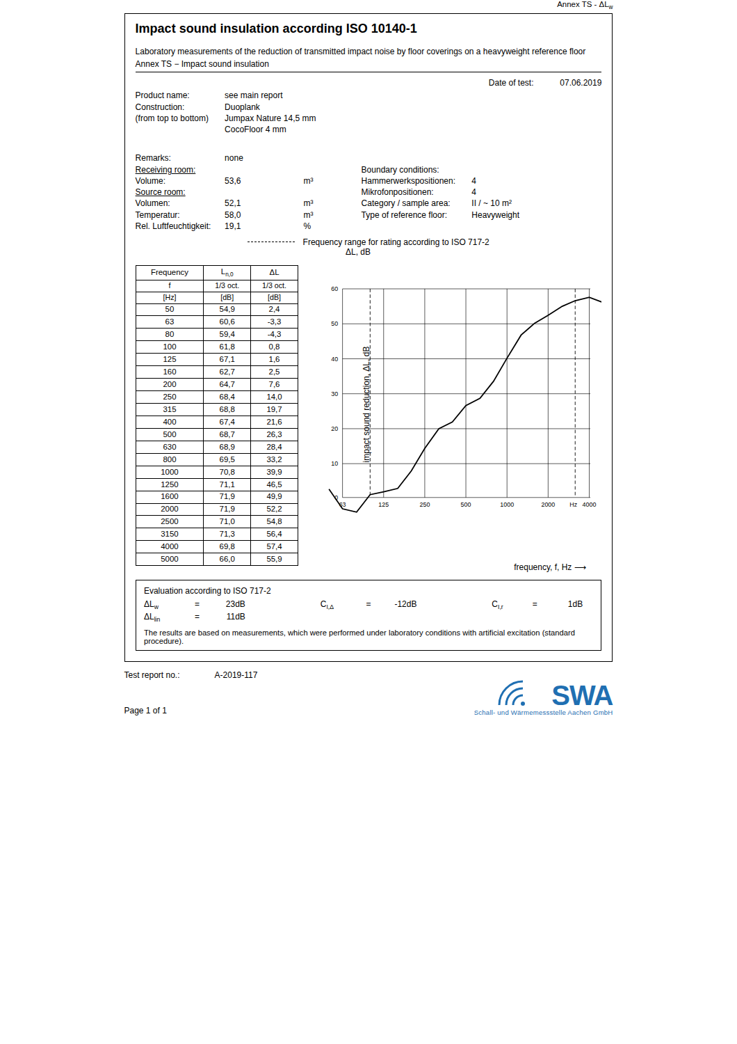Annex TS - ΔLw
Impact sound insulation according ISO 10140-1
Laboratory measurements of the reduction of transmitted impact noise by floor coverings on a heavyweight reference floor
Annex TS − Impact sound insulation
Date of test: 07.06.2019
| Product name: | see main report | | | |
| Construction: | Duoplank | | | |
| (from top to bottom) | Jumpax Nature 14,5 mm | | | |
| | CocoFloor 4 mm | | | |
| Remarks: | none | | | |
| Receiving room: | | | | Boundary conditions: | |
| Volume: | 53,6 | m³ | | Hammerwerkspositionen: | 4 |
| Source room: | | | | Mikrofonpositionen: | 4 |
| Volumen: | 52,1 | m³ | | Category / sample area: | II / ~ 10 m² |
| Temperatur: | 58,0 | m³ | | Type of reference floor: | Heavyweight |
| Rel. Luftfeuchtigkeit: | 19,1 | % | | | |
Frequency range for rating according to ISO 717-2
| Frequency | L n,0 | ΔL |
| --- | --- | --- |
| f | 1/3 oct. | 1/3 oct. |
| [Hz] | [dB] | [dB] |
| 50 | 54,9 | 2,4 |
| 63 | 60,6 | -3,3 |
| 80 | 59,4 | -4,3 |
| 100 | 61,8 | 0,8 |
| 125 | 67,1 | 1,6 |
| 160 | 62,7 | 2,5 |
| 200 | 64,7 | 7,6 |
| 250 | 68,4 | 14,0 |
| 315 | 68,8 | 19,7 |
| 400 | 67,4 | 21,6 |
| 500 | 68,7 | 26,3 |
| 630 | 68,9 | 28,4 |
| 800 | 69,5 | 33,2 |
| 1000 | 70,8 | 39,9 |
| 1250 | 71,1 | 46,5 |
| 1600 | 71,9 | 49,9 |
| 2000 | 71,9 | 52,2 |
| 2500 | 71,0 | 54,8 |
| 3150 | 71,3 | 56,4 |
| 4000 | 69,8 | 57,4 |
| 5000 | 66,0 | 55,9 |
impact sound reduction, ΔL, dB
60 50 40 30 20 10 0 63 125 250 500 1000 2000 Hz 4000
ΔL, dB
frequency, f, Hz ⟶
Evaluation according to ISO 717-2
| ΔL w | = | 23 | dB | | C I,Δ | = | -12 | dB | | C I,r | = | 1 | dB |
| ΔL lin | = | 11 | dB | |
The results are based on measurements, which were performed under laboratory conditions with artificial excitation (standard procedure).
Test report no.: A-2019-117
Page 1 of 1
SWA
Schall- und Wärmemessstelle Aachen GmbH